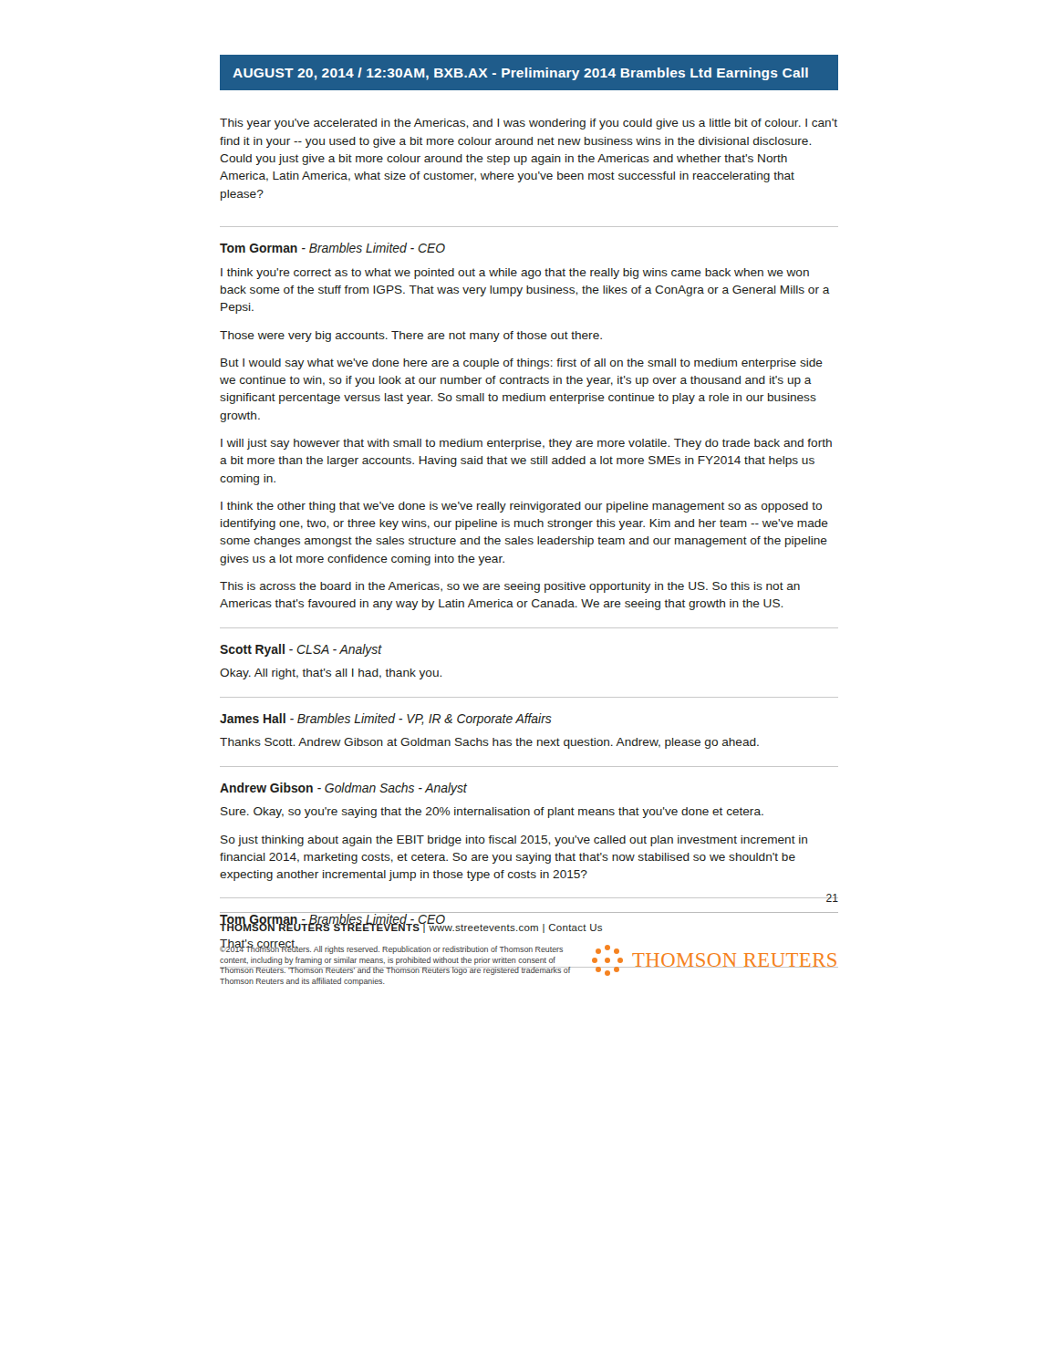AUGUST 20, 2014 / 12:30AM, BXB.AX - Preliminary 2014 Brambles Ltd Earnings Call
This year you've accelerated in the Americas, and I was wondering if you could give us a little bit of colour. I can't find it in your -- you used to give a bit more colour around net new business wins in the divisional disclosure. Could you just give a bit more colour around the step up again in the Americas and whether that's North America, Latin America, what size of customer, where you've been most successful in reaccelerating that please?
Tom Gorman - Brambles Limited - CEO
I think you're correct as to what we pointed out a while ago that the really big wins came back when we won back some of the stuff from IGPS. That was very lumpy business, the likes of a ConAgra or a General Mills or a Pepsi.
Those were very big accounts. There are not many of those out there.
But I would say what we've done here are a couple of things: first of all on the small to medium enterprise side we continue to win, so if you look at our number of contracts in the year, it's up over a thousand and it's up a significant percentage versus last year. So small to medium enterprise continue to play a role in our business growth.
I will just say however that with small to medium enterprise, they are more volatile. They do trade back and forth a bit more than the larger accounts. Having said that we still added a lot more SMEs in FY2014 that helps us coming in.
I think the other thing that we've done is we've really reinvigorated our pipeline management so as opposed to identifying one, two, or three key wins, our pipeline is much stronger this year. Kim and her team -- we've made some changes amongst the sales structure and the sales leadership team and our management of the pipeline gives us a lot more confidence coming into the year.
This is across the board in the Americas, so we are seeing positive opportunity in the US. So this is not an Americas that's favoured in any way by Latin America or Canada. We are seeing that growth in the US.
Scott Ryall - CLSA - Analyst
Okay. All right, that's all I had, thank you.
James Hall - Brambles Limited - VP, IR & Corporate Affairs
Thanks Scott. Andrew Gibson at Goldman Sachs has the next question. Andrew, please go ahead.
Andrew Gibson - Goldman Sachs - Analyst
Sure. Okay, so you're saying that the 20% internalisation of plant means that you've done et cetera.
So just thinking about again the EBIT bridge into fiscal 2015, you've called out plan investment increment in financial 2014, marketing costs, et cetera. So are you saying that that's now stabilised so we shouldn't be expecting another incremental jump in those type of costs in 2015?
Tom Gorman - Brambles Limited - CEO
That's correct.
21
THOMSON REUTERS STREETEVENTS | www.streetevents.com | Contact Us
©2014 Thomson Reuters. All rights reserved. Republication or redistribution of Thomson Reuters content, including by framing or similar means, is prohibited without the prior written consent of Thomson Reuters. 'Thomson Reuters' and the Thomson Reuters logo are registered trademarks of Thomson Reuters and its affiliated companies.
THOMSON REUTERS